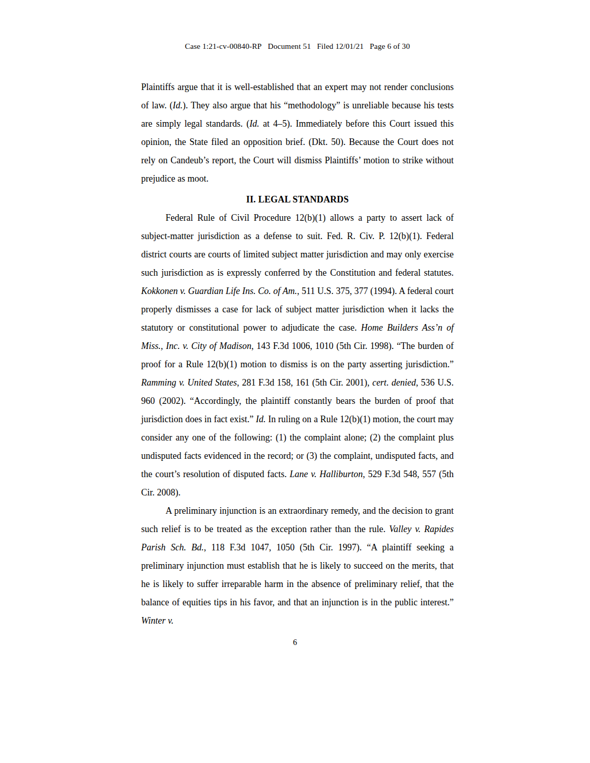Case 1:21-cv-00840-RP Document 51 Filed 12/01/21 Page 6 of 30
Plaintiffs argue that it is well-established that an expert may not render conclusions of law. (Id.). They also argue that his “methodology” is unreliable because his tests are simply legal standards. (Id. at 4–5). Immediately before this Court issued this opinion, the State filed an opposition brief. (Dkt. 50). Because the Court does not rely on Candeub’s report, the Court will dismiss Plaintiffs’ motion to strike without prejudice as moot.
II. LEGAL STANDARDS
Federal Rule of Civil Procedure 12(b)(1) allows a party to assert lack of subject-matter jurisdiction as a defense to suit. Fed. R. Civ. P. 12(b)(1). Federal district courts are courts of limited subject matter jurisdiction and may only exercise such jurisdiction as is expressly conferred by the Constitution and federal statutes. Kokkonen v. Guardian Life Ins. Co. of Am., 511 U.S. 375, 377 (1994). A federal court properly dismisses a case for lack of subject matter jurisdiction when it lacks the statutory or constitutional power to adjudicate the case. Home Builders Ass’n of Miss., Inc. v. City of Madison, 143 F.3d 1006, 1010 (5th Cir. 1998). “The burden of proof for a Rule 12(b)(1) motion to dismiss is on the party asserting jurisdiction.” Ramming v. United States, 281 F.3d 158, 161 (5th Cir. 2001), cert. denied, 536 U.S. 960 (2002). “Accordingly, the plaintiff constantly bears the burden of proof that jurisdiction does in fact exist.” Id. In ruling on a Rule 12(b)(1) motion, the court may consider any one of the following: (1) the complaint alone; (2) the complaint plus undisputed facts evidenced in the record; or (3) the complaint, undisputed facts, and the court’s resolution of disputed facts. Lane v. Halliburton, 529 F.3d 548, 557 (5th Cir. 2008).
A preliminary injunction is an extraordinary remedy, and the decision to grant such relief is to be treated as the exception rather than the rule. Valley v. Rapides Parish Sch. Bd., 118 F.3d 1047, 1050 (5th Cir. 1997). “A plaintiff seeking a preliminary injunction must establish that he is likely to succeed on the merits, that he is likely to suffer irreparable harm in the absence of preliminary relief, that the balance of equities tips in his favor, and that an injunction is in the public interest.” Winter v.
6